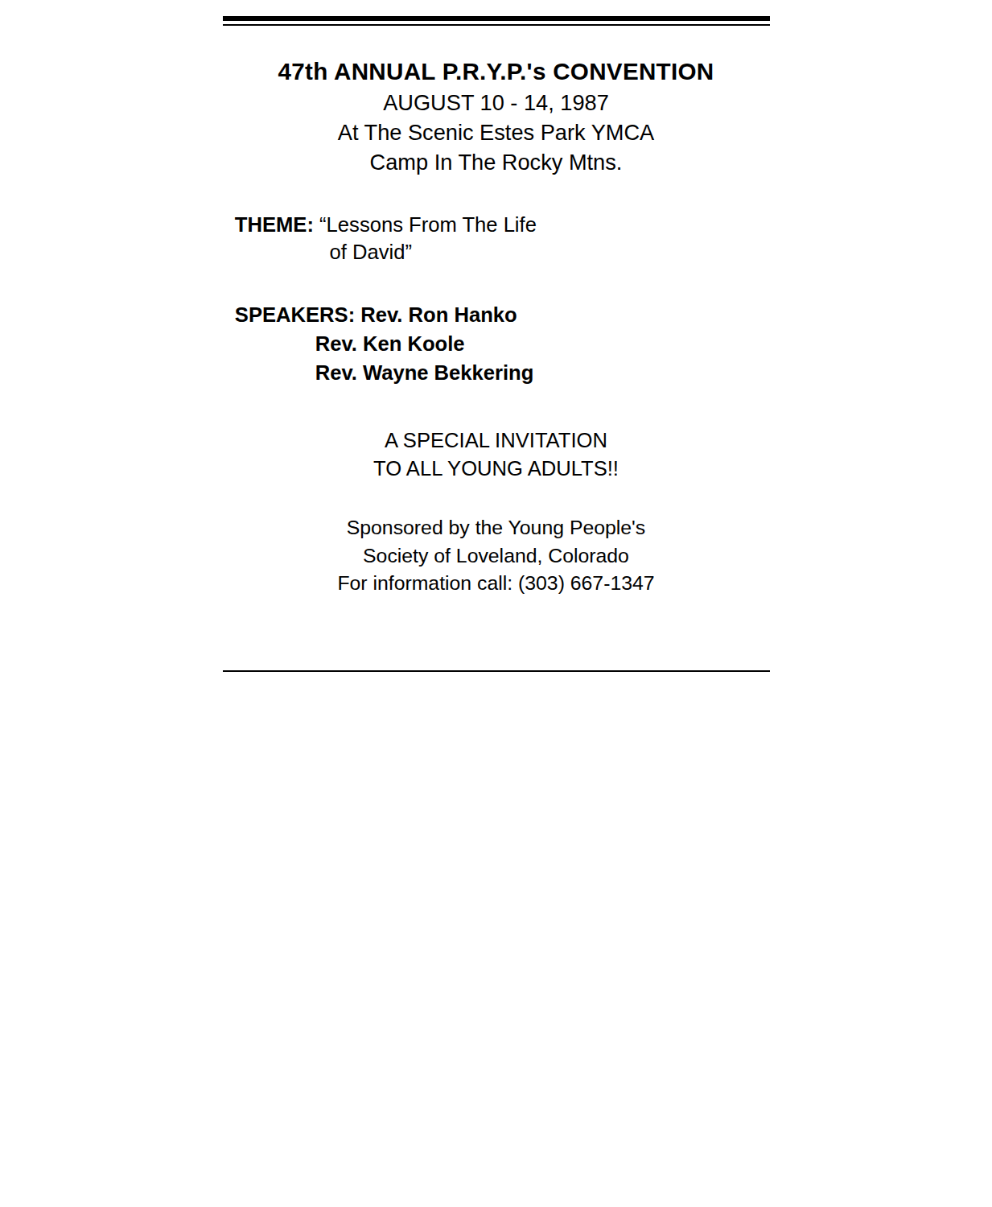47th ANNUAL P.R.Y.P.'s CONVENTION
AUGUST 10 - 14, 1987
At The Scenic Estes Park YMCA
Camp In The Rocky Mtns.
THEME: “Lessons From The Life of David”
SPEAKERS: Rev. Ron Hanko Rev. Ken Koole Rev. Wayne Bekkering
A SPECIAL INVITATION
TO ALL YOUNG ADULTS!!
Sponsored by the Young People's
Society of Loveland, Colorado
For information call: (303) 667-1347